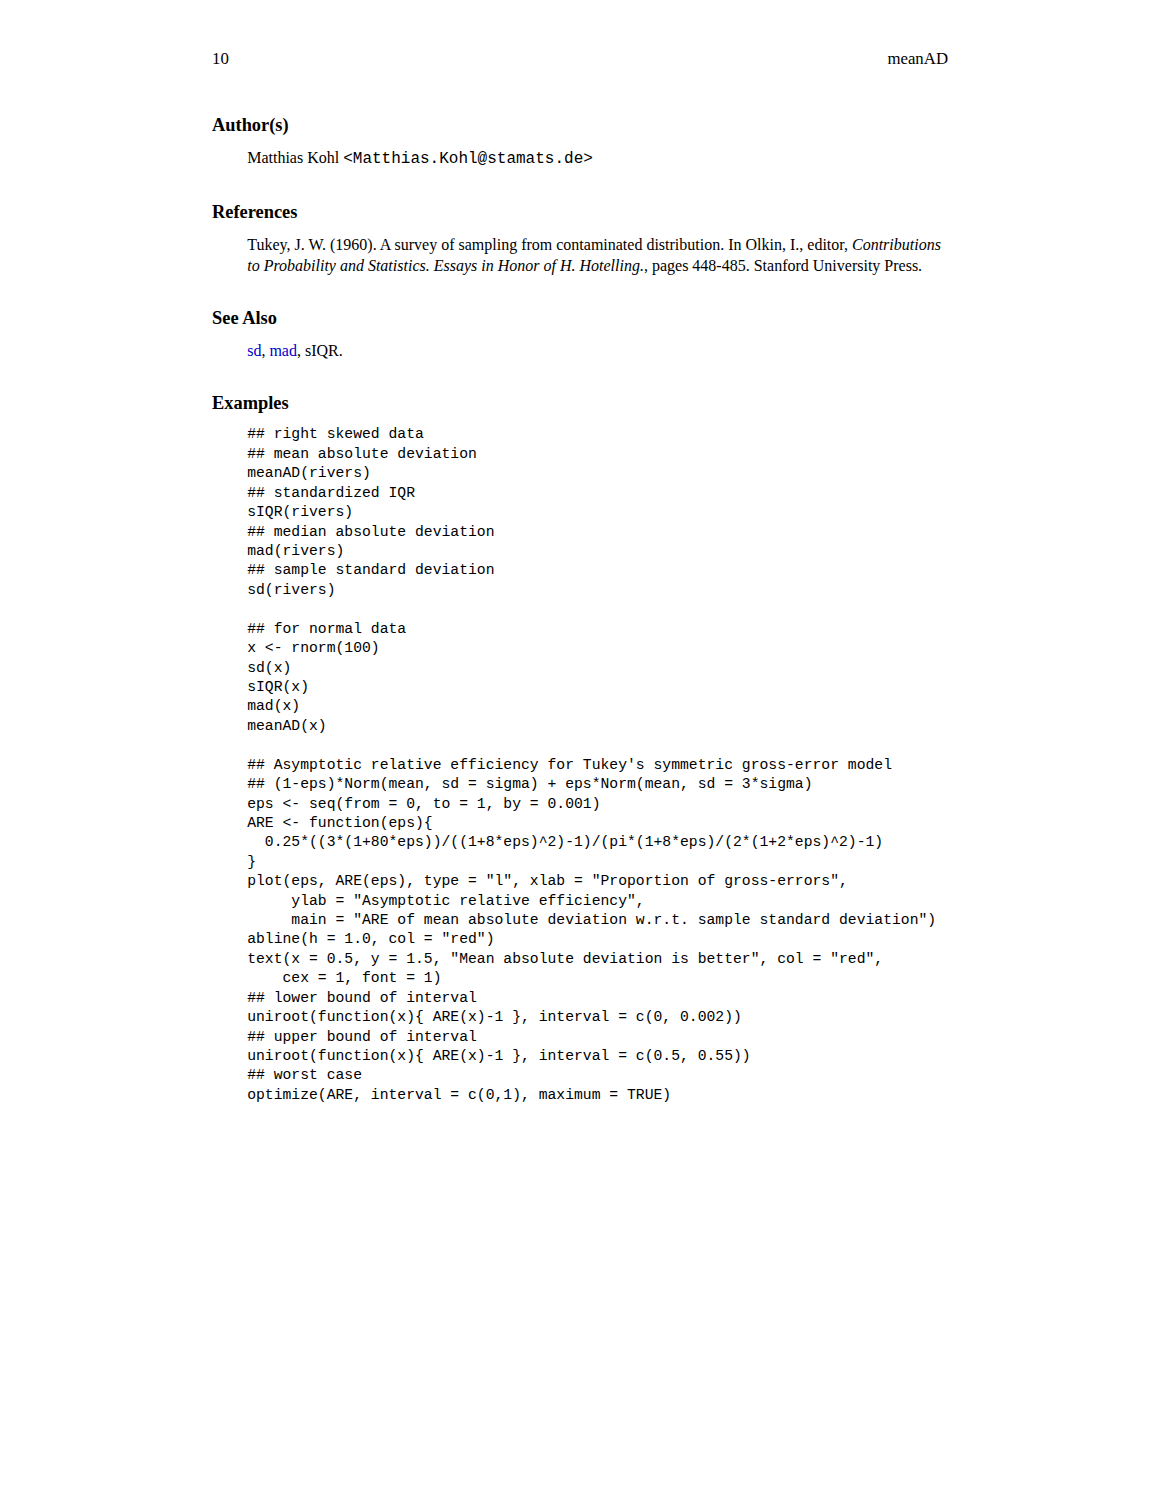10 meanAD
Author(s)
Matthias Kohl <Matthias.Kohl@stamats.de>
References
Tukey, J. W. (1960). A survey of sampling from contaminated distribution. In Olkin, I., editor, Contributions to Probability and Statistics. Essays in Honor of H. Hotelling., pages 448-485. Stanford University Press.
See Also
sd, mad, sIQR.
Examples
## right skewed data
## mean absolute deviation
meanAD(rivers)
## standardized IQR
sIQR(rivers)
## median absolute deviation
mad(rivers)
## sample standard deviation
sd(rivers)

## for normal data
x <- rnorm(100)
sd(x)
sIQR(x)
mad(x)
meanAD(x)

## Asymptotic relative efficiency for Tukey's symmetric gross-error model
## (1-eps)*Norm(mean, sd = sigma) + eps*Norm(mean, sd = 3*sigma)
eps <- seq(from = 0, to = 1, by = 0.001)
ARE <- function(eps){
  0.25*((3*(1+80*eps))/((1+8*eps)^2)-1)/(pi*(1+8*eps)/(2*(1+2*eps)^2)-1)
}
plot(eps, ARE(eps), type = "l", xlab = "Proportion of gross-errors",
     ylab = "Asymptotic relative efficiency",
     main = "ARE of mean absolute deviation w.r.t. sample standard deviation")
abline(h = 1.0, col = "red")
text(x = 0.5, y = 1.5, "Mean absolute deviation is better", col = "red",
    cex = 1, font = 1)
## lower bound of interval
uniroot(function(x){ ARE(x)-1 }, interval = c(0, 0.002))
## upper bound of interval
uniroot(function(x){ ARE(x)-1 }, interval = c(0.5, 0.55))
## worst case
optimize(ARE, interval = c(0,1), maximum = TRUE)